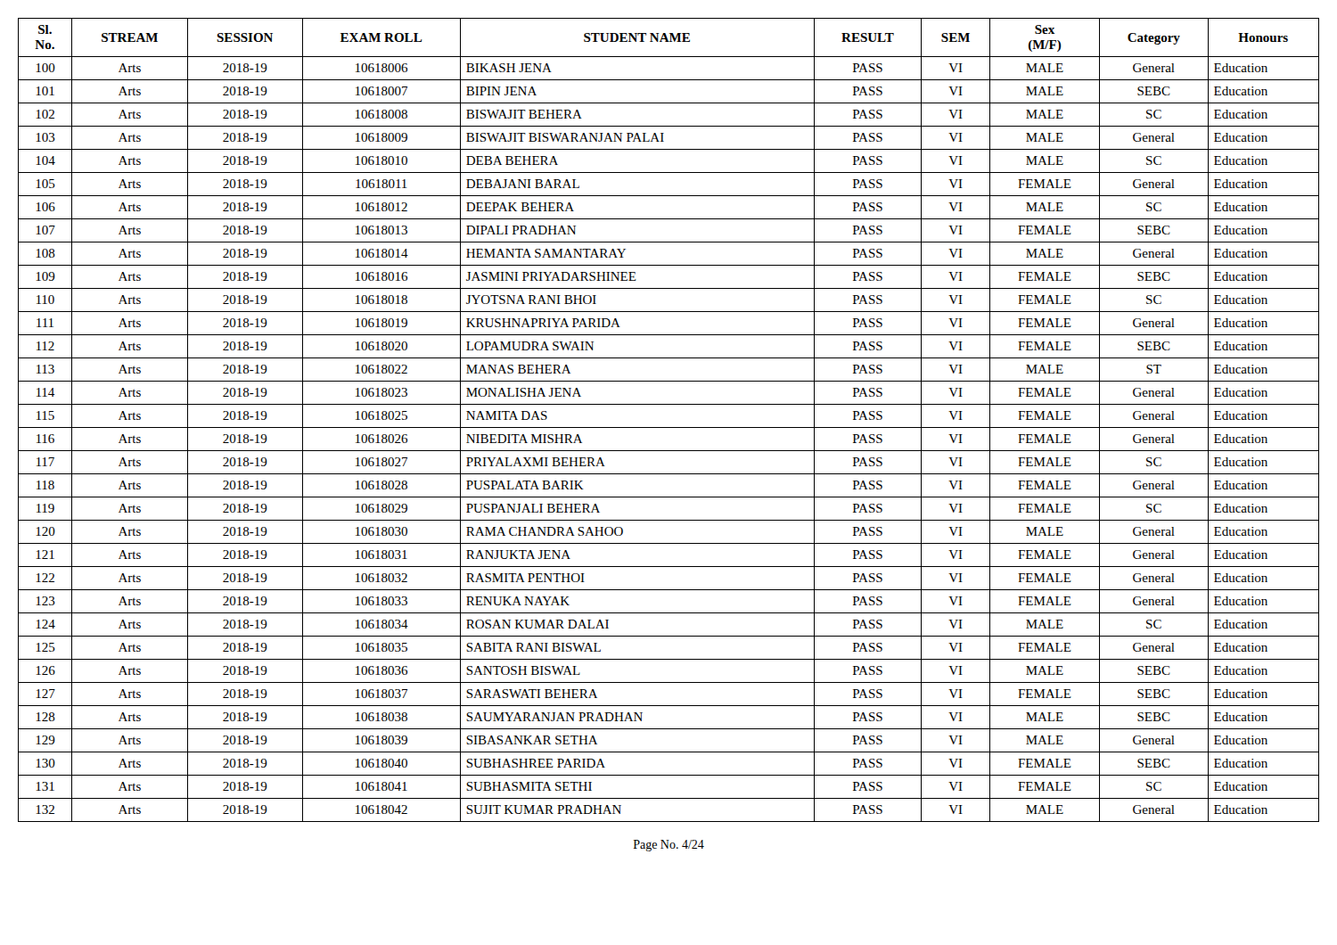| Sl. No. | STREAM | SESSION | EXAM ROLL | STUDENT NAME | RESULT | SEM | Sex (M/F) | Category | Honours |
| --- | --- | --- | --- | --- | --- | --- | --- | --- | --- |
| 100 | Arts | 2018-19 | 10618006 | BIKASH JENA | PASS | VI | MALE | General | Education |
| 101 | Arts | 2018-19 | 10618007 | BIPIN JENA | PASS | VI | MALE | SEBC | Education |
| 102 | Arts | 2018-19 | 10618008 | BISWAJIT BEHERA | PASS | VI | MALE | SC | Education |
| 103 | Arts | 2018-19 | 10618009 | BISWAJIT BISWARANJAN PALAI | PASS | VI | MALE | General | Education |
| 104 | Arts | 2018-19 | 10618010 | DEBA BEHERA | PASS | VI | MALE | SC | Education |
| 105 | Arts | 2018-19 | 10618011 | DEBAJANI BARAL | PASS | VI | FEMALE | General | Education |
| 106 | Arts | 2018-19 | 10618012 | DEEPAK BEHERA | PASS | VI | MALE | SC | Education |
| 107 | Arts | 2018-19 | 10618013 | DIPALI PRADHAN | PASS | VI | FEMALE | SEBC | Education |
| 108 | Arts | 2018-19 | 10618014 | HEMANTA SAMANTARAY | PASS | VI | MALE | General | Education |
| 109 | Arts | 2018-19 | 10618016 | JASMINI PRIYADARSHINEE | PASS | VI | FEMALE | SEBC | Education |
| 110 | Arts | 2018-19 | 10618018 | JYOTSNA RANI BHOI | PASS | VI | FEMALE | SC | Education |
| 111 | Arts | 2018-19 | 10618019 | KRUSHNAPRIYA PARIDA | PASS | VI | FEMALE | General | Education |
| 112 | Arts | 2018-19 | 10618020 | LOPAMUDRA SWAIN | PASS | VI | FEMALE | SEBC | Education |
| 113 | Arts | 2018-19 | 10618022 | MANAS BEHERA | PASS | VI | MALE | ST | Education |
| 114 | Arts | 2018-19 | 10618023 | MONALISHA JENA | PASS | VI | FEMALE | General | Education |
| 115 | Arts | 2018-19 | 10618025 | NAMITA DAS | PASS | VI | FEMALE | General | Education |
| 116 | Arts | 2018-19 | 10618026 | NIBEDITA MISHRA | PASS | VI | FEMALE | General | Education |
| 117 | Arts | 2018-19 | 10618027 | PRIYALAXMI BEHERA | PASS | VI | FEMALE | SC | Education |
| 118 | Arts | 2018-19 | 10618028 | PUSPALATA BARIK | PASS | VI | FEMALE | General | Education |
| 119 | Arts | 2018-19 | 10618029 | PUSPANJALI BEHERA | PASS | VI | FEMALE | SC | Education |
| 120 | Arts | 2018-19 | 10618030 | RAMA CHANDRA SAHOO | PASS | VI | MALE | General | Education |
| 121 | Arts | 2018-19 | 10618031 | RANJUKTA JENA | PASS | VI | FEMALE | General | Education |
| 122 | Arts | 2018-19 | 10618032 | RASMITA PENTHOI | PASS | VI | FEMALE | General | Education |
| 123 | Arts | 2018-19 | 10618033 | RENUKA NAYAK | PASS | VI | FEMALE | General | Education |
| 124 | Arts | 2018-19 | 10618034 | ROSAN KUMAR DALAI | PASS | VI | MALE | SC | Education |
| 125 | Arts | 2018-19 | 10618035 | SABITA RANI BISWAL | PASS | VI | FEMALE | General | Education |
| 126 | Arts | 2018-19 | 10618036 | SANTOSH BISWAL | PASS | VI | MALE | SEBC | Education |
| 127 | Arts | 2018-19 | 10618037 | SARASWATI BEHERA | PASS | VI | FEMALE | SEBC | Education |
| 128 | Arts | 2018-19 | 10618038 | SAUMYARANJAN PRADHAN | PASS | VI | MALE | SEBC | Education |
| 129 | Arts | 2018-19 | 10618039 | SIBASANKAR SETHA | PASS | VI | MALE | General | Education |
| 130 | Arts | 2018-19 | 10618040 | SUBHASHREE PARIDA | PASS | VI | FEMALE | SEBC | Education |
| 131 | Arts | 2018-19 | 10618041 | SUBHASMITA SETHI | PASS | VI | FEMALE | SC | Education |
| 132 | Arts | 2018-19 | 10618042 | SUJIT KUMAR PRADHAN | PASS | VI | MALE | General | Education |
Page No. 4/24